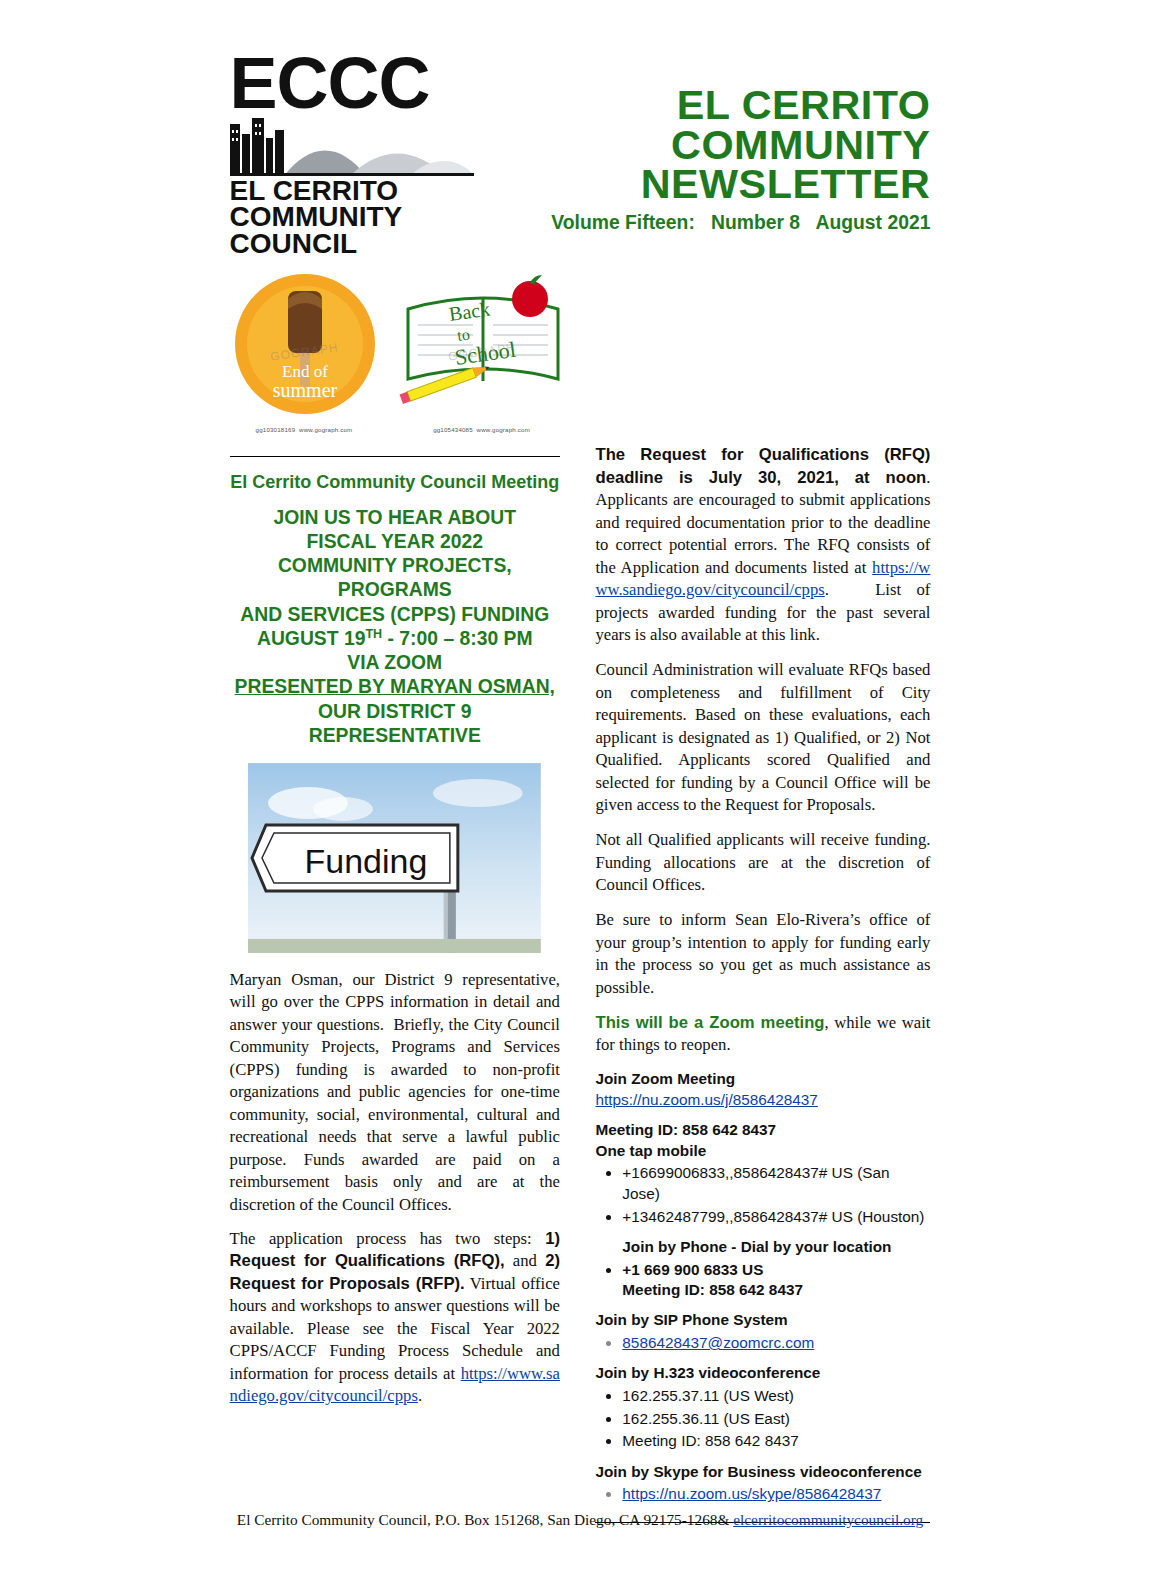ECCC
El Cerrito
Community
Council
El Cerrito Community
Newsletter
Volume Fifteen: Number 8 August 2021
End of summer
GOGRAPH
gg103018169 www.gograph.com
Back to School
GOGRAPH
gg105434085 www.gograph.com
El Cerrito Community Council Meeting
JOIN US TO HEAR ABOUT
FISCAL YEAR 2022
COMMUNITY PROJECTS, PROGRAMS
AND SERVICES (CPPS) FUNDING
AUGUST 19TH - 7:00 – 8:30 PM
VIA ZOOM
PRESENTED BY MARYAN OSMAN,
OUR DISTRICT 9 REPRESENTATIVE
Funding
Maryan Osman, our District 9 representative, will go over the CPPS information in detail and answer your questions. Briefly, the City Council Community Projects, Programs and Services (CPPS) funding is awarded to non-profit organizations and public agencies for one-time community, social, environmental, cultural and recreational needs that serve a lawful public purpose. Funds awarded are paid on a reimbursement basis only and are at the discretion of the Council Offices.
The application process has two steps: 1) Request for Qualifications (RFQ), and 2) Request for Proposals (RFP). Virtual office hours and workshops to answer questions will be available. Please see the Fiscal Year 2022 CPPS/ACCF Funding Process Schedule and information for process details at https://www.sandiego.gov/citycouncil/cpps.
The Request for Qualifications (RFQ) deadline is July 30, 2021, at noon. Applicants are encouraged to submit applications and required documentation prior to the deadline to correct potential errors. The RFQ consists of the Application and documents listed at https://www.sandiego.gov/citycouncil/cpps. List of projects awarded funding for the past several years is also available at this link.
Council Administration will evaluate RFQs based on completeness and fulfillment of City requirements. Based on these evaluations, each applicant is designated as 1) Qualified, or 2) Not Qualified. Applicants scored Qualified and selected for funding by a Council Office will be given access to the Request for Proposals.
Not all Qualified applicants will receive funding. Funding allocations are at the discretion of Council Offices.
Be sure to inform Sean Elo-Rivera’s office of your group’s intention to apply for funding early in the process so you get as much assistance as possible.
This will be a Zoom meeting, while we wait for things to reopen.
Join Zoom Meeting
https://nu.zoom.us/j/8586428437
Meeting ID: 858 642 8437
One tap mobile
+16699006833,,8586428437# US (San Jose)
+13462487799,,8586428437# US (Houston)
Join by Phone - Dial by your location
+1 669 900 6833 US
Meeting ID: 858 642 8437
Join by SIP Phone System
8586428437@zoomcrc.com
Join by H.323 videoconference
162.255.37.11 (US West)
162.255.36.11 (US East)
Meeting ID: 858 642 8437
Join by Skype for Business videoconference
https://nu.zoom.us/skype/8586428437
El Cerrito Community Council, P.O. Box 151268, San Diego, CA 92175-1268& elcerritocommunitycouncil.org